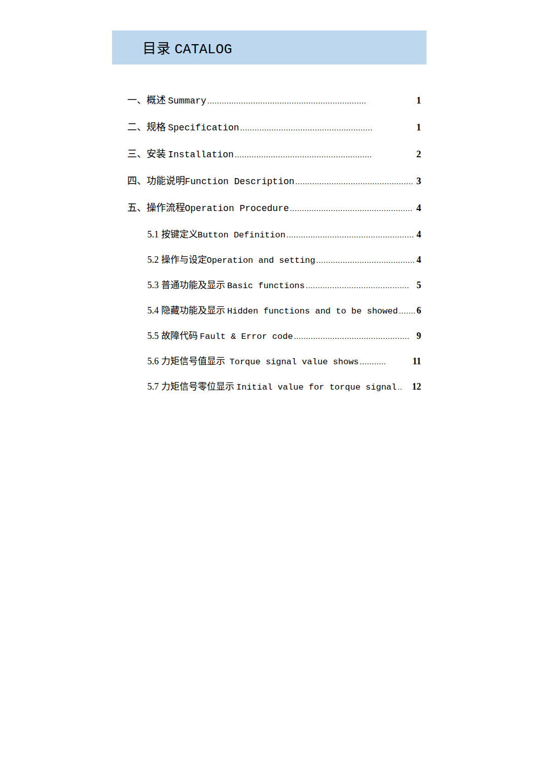目录 CATALOG
一、概述 Summary .................................................................. 1
二、规格 Specification ....................................................... 1
三、安装 Installation ......................................................... 2
四、功能说明Function Description ................................................. 3
五、操作流程Operation Procedure ................................................... 4
5.1 按键定义Button Definition ..................................................... 4
5.2 操作与设定Operation and setting ......................................... 4
5.3 普通功能及显示 Basic functions ........................................... 5
5.4 隐藏功能及显示 Hidden functions and to be showed ....... 6
5.5 故障代码 Fault & Error code ................................................ 9
5.6 力矩信号值显示 Torque signal value shows ........... 11
5.7 力矩信号零位显示 Initial value for torque signal .. 12